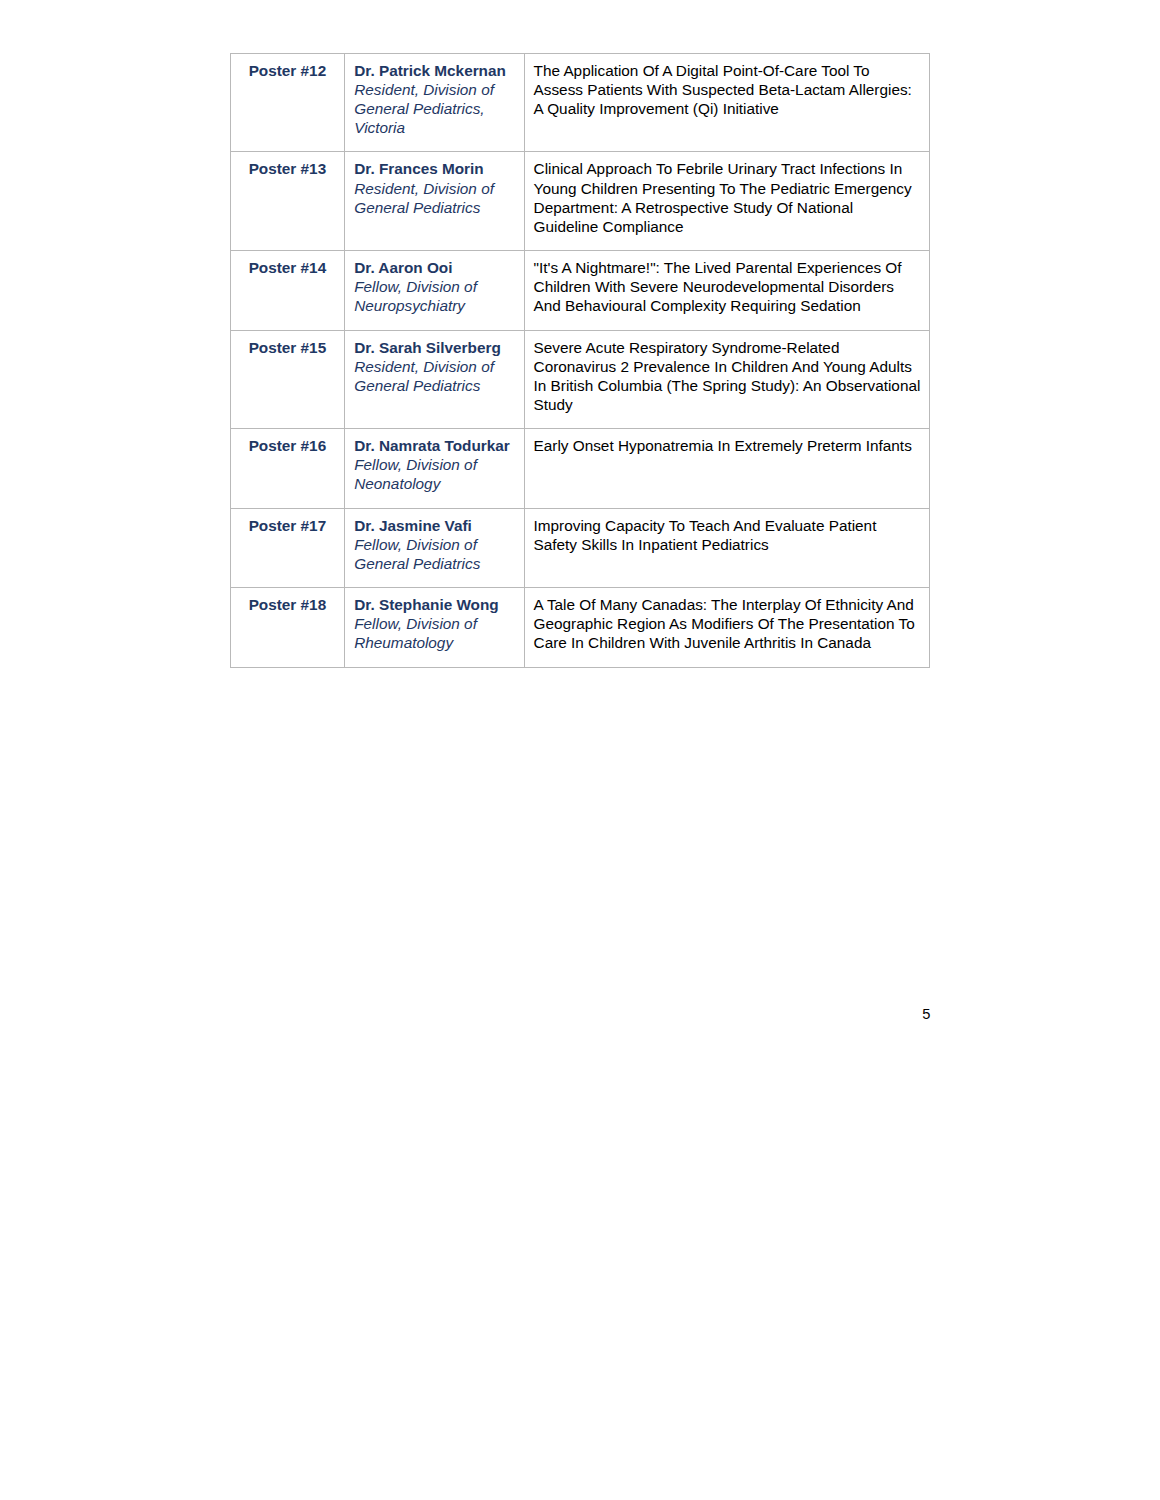| Poster #12 | Dr. Patrick Mckernan Resident, Division of General Pediatrics, Victoria | The Application Of A Digital Point-Of-Care Tool To Assess Patients With Suspected Beta-Lactam Allergies: A Quality Improvement (Qi) Initiative |
| Poster #13 | Dr. Frances Morin Resident, Division of General Pediatrics | Clinical Approach To Febrile Urinary Tract Infections In Young Children Presenting To The Pediatric Emergency Department: A Retrospective Study Of National Guideline Compliance |
| Poster #14 | Dr. Aaron Ooi Fellow, Division of Neuropsychiatry | "It's A Nightmare!": The Lived Parental Experiences Of Children With Severe Neurodevelopmental Disorders And Behavioural Complexity Requiring Sedation |
| Poster #15 | Dr. Sarah Silverberg Resident, Division of General Pediatrics | Severe Acute Respiratory Syndrome-Related Coronavirus 2 Prevalence In Children And Young Adults In British Columbia (The Spring Study): An Observational Study |
| Poster #16 | Dr. Namrata Todurkar Fellow, Division of Neonatology | Early Onset Hyponatremia In Extremely Preterm Infants |
| Poster #17 | Dr. Jasmine Vafi Fellow, Division of General Pediatrics | Improving Capacity To Teach And Evaluate Patient Safety Skills In Inpatient Pediatrics |
| Poster #18 | Dr. Stephanie Wong Fellow, Division of Rheumatology | A Tale Of Many Canadas: The Interplay Of Ethnicity And Geographic Region As Modifiers Of The Presentation To Care In Children With Juvenile Arthritis In Canada |
5